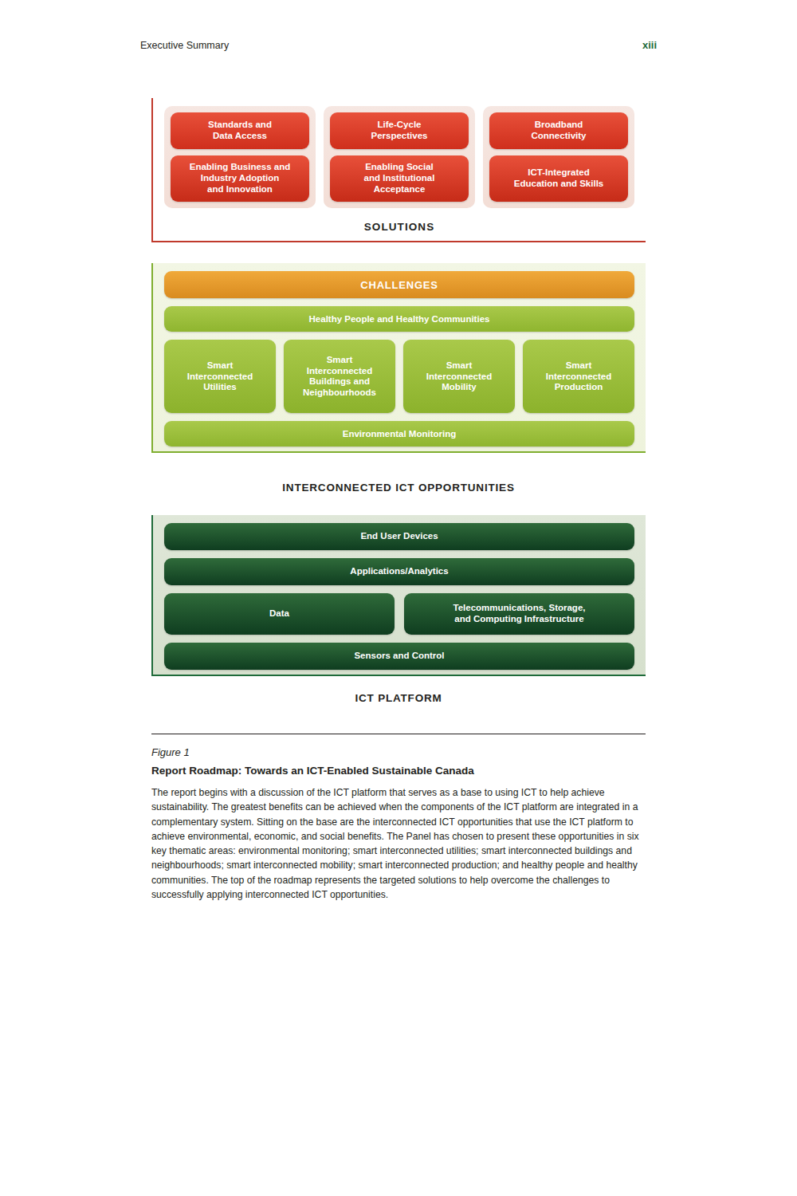Executive Summary xiii
Standards and
Data Access
Enabling Business and
Industry Adoption
and Innovation
Life-Cycle
Perspectives
Enabling Social
and Institutional
Acceptance
Broadband
Connectivity
ICT-Integrated
Education and Skills
SOLUTIONS
CHALLENGES
Healthy People and Healthy Communities
Smart
Interconnected
Utilities
Smart
Interconnected
Buildings and
Neighbourhoods
Smart
Interconnected
Mobility
Smart
Interconnected
Production
Environmental Monitoring
INTERCONNECTED ICT OPPORTUNITIES
End User Devices
Applications/Analytics
Data
Telecommunications, Storage,
and Computing Infrastructure
Sensors and Control
ICT PLATFORM
Figure 1
Report Roadmap: Towards an ICT-Enabled Sustainable Canada
The report begins with a discussion of the ICT platform that serves as a base to using ICT to help achieve sustainability. The greatest benefits can be achieved when the components of the ICT platform are integrated in a complementary system. Sitting on the base are the interconnected ICT opportunities that use the ICT platform to achieve environmental, economic, and social benefits. The Panel has chosen to present these opportunities in six key thematic areas: environmental monitoring; smart interconnected utilities; smart interconnected buildings and neighbourhoods; smart interconnected mobility; smart interconnected production; and healthy people and healthy communities. The top of the roadmap represents the targeted solutions to help overcome the challenges to successfully applying interconnected ICT opportunities.